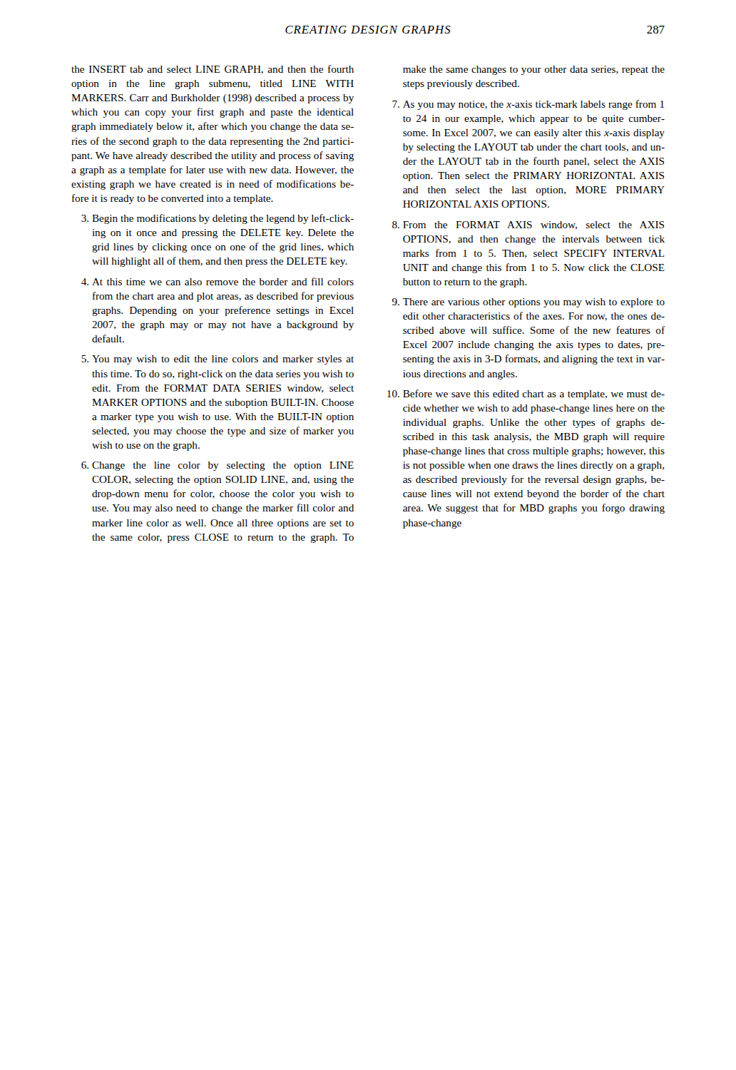CREATING DESIGN GRAPHS 287
the INSERT tab and select LINE GRAPH, and then the fourth option in the line graph submenu, titled LINE WITH MARKERS. Carr and Burkholder (1998) described a process by which you can copy your first graph and paste the identical graph immediately below it, after which you change the data series of the second graph to the data representing the 2nd participant. We have already described the utility and process of saving a graph as a template for later use with new data. However, the existing graph we have created is in need of modifications before it is ready to be converted into a template.
Begin the modifications by deleting the legend by left-clicking on it once and pressing the DELETE key. Delete the grid lines by clicking once on one of the grid lines, which will highlight all of them, and then press the DELETE key.
At this time we can also remove the border and fill colors from the chart area and plot areas, as described for previous graphs. Depending on your preference settings in Excel 2007, the graph may or may not have a background by default.
You may wish to edit the line colors and marker styles at this time. To do so, right-click on the data series you wish to edit. From the FORMAT DATA SERIES window, select MARKER OPTIONS and the suboption BUILT-IN. Choose a marker type you wish to use. With the BUILT-IN option selected, you may choose the type and size of marker you wish to use on the graph.
Change the line color by selecting the option LINE COLOR, selecting the option SOLID LINE, and, using the drop-down menu for color, choose the color you wish to use. You may also need to change the marker fill color and marker line color as well. Once all three options are set to the same color, press CLOSE to return to the graph. To make the same changes to your other data series, repeat the steps previously described.
As you may notice, the x-axis tick-mark labels range from 1 to 24 in our example, which appear to be quite cumbersome. In Excel 2007, we can easily alter this x-axis display by selecting the LAYOUT tab under the chart tools, and under the LAYOUT tab in the fourth panel, select the AXIS option. Then select the PRIMARY HORIZONTAL AXIS and then select the last option, MORE PRIMARY HORIZONTAL AXIS OPTIONS.
From the FORMAT AXIS window, select the AXIS OPTIONS, and then change the intervals between tick marks from 1 to 5. Then, select SPECIFY INTERVAL UNIT and change this from 1 to 5. Now click the CLOSE button to return to the graph.
There are various other options you may wish to explore to edit other characteristics of the axes. For now, the ones described above will suffice. Some of the new features of Excel 2007 include changing the axis types to dates, presenting the axis in 3-D formats, and aligning the text in various directions and angles.
Before we save this edited chart as a template, we must decide whether we wish to add phase-change lines here on the individual graphs. Unlike the other types of graphs described in this task analysis, the MBD graph will require phase-change lines that cross multiple graphs; however, this is not possible when one draws the lines directly on a graph, as described previously for the reversal design graphs, because lines will not extend beyond the border of the chart area. We suggest that for MBD graphs you forgo drawing phase-change